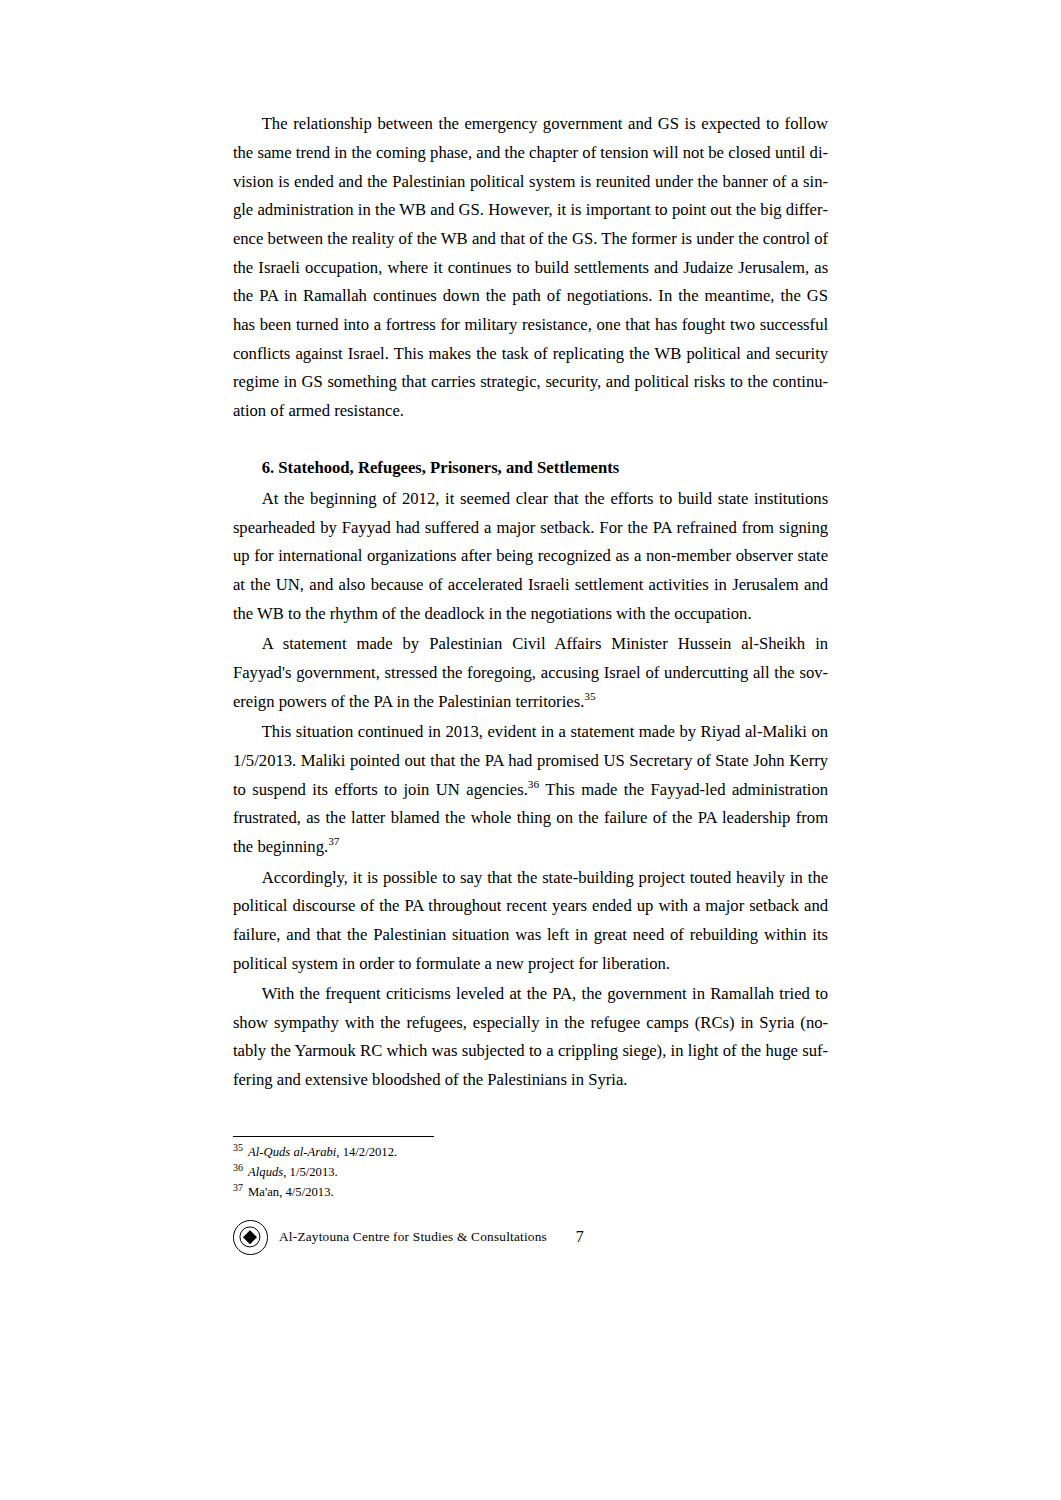The relationship between the emergency government and GS is expected to follow the same trend in the coming phase, and the chapter of tension will not be closed until division is ended and the Palestinian political system is reunited under the banner of a single administration in the WB and GS. However, it is important to point out the big difference between the reality of the WB and that of the GS. The former is under the control of the Israeli occupation, where it continues to build settlements and Judaize Jerusalem, as the PA in Ramallah continues down the path of negotiations. In the meantime, the GS has been turned into a fortress for military resistance, one that has fought two successful conflicts against Israel. This makes the task of replicating the WB political and security regime in GS something that carries strategic, security, and political risks to the continuation of armed resistance.
6. Statehood, Refugees, Prisoners, and Settlements
At the beginning of 2012, it seemed clear that the efforts to build state institutions spearheaded by Fayyad had suffered a major setback. For the PA refrained from signing up for international organizations after being recognized as a non-member observer state at the UN, and also because of accelerated Israeli settlement activities in Jerusalem and the WB to the rhythm of the deadlock in the negotiations with the occupation.
A statement made by Palestinian Civil Affairs Minister Hussein al-Sheikh in Fayyad's government, stressed the foregoing, accusing Israel of undercutting all the sovereign powers of the PA in the Palestinian territories.35
This situation continued in 2013, evident in a statement made by Riyad al-Maliki on 1/5/2013. Maliki pointed out that the PA had promised US Secretary of State John Kerry to suspend its efforts to join UN agencies.36 This made the Fayyad-led administration frustrated, as the latter blamed the whole thing on the failure of the PA leadership from the beginning.37
Accordingly, it is possible to say that the state-building project touted heavily in the political discourse of the PA throughout recent years ended up with a major setback and failure, and that the Palestinian situation was left in great need of rebuilding within its political system in order to formulate a new project for liberation.
With the frequent criticisms leveled at the PA, the government in Ramallah tried to show sympathy with the refugees, especially in the refugee camps (RCs) in Syria (notably the Yarmouk RC which was subjected to a crippling siege), in light of the huge suffering and extensive bloodshed of the Palestinians in Syria.
35 Al-Quds al-Arabi, 14/2/2012.
36 Alquds, 1/5/2013.
37 Ma'an, 4/5/2013.
Al-Zaytouna Centre for Studies & Consultations
7